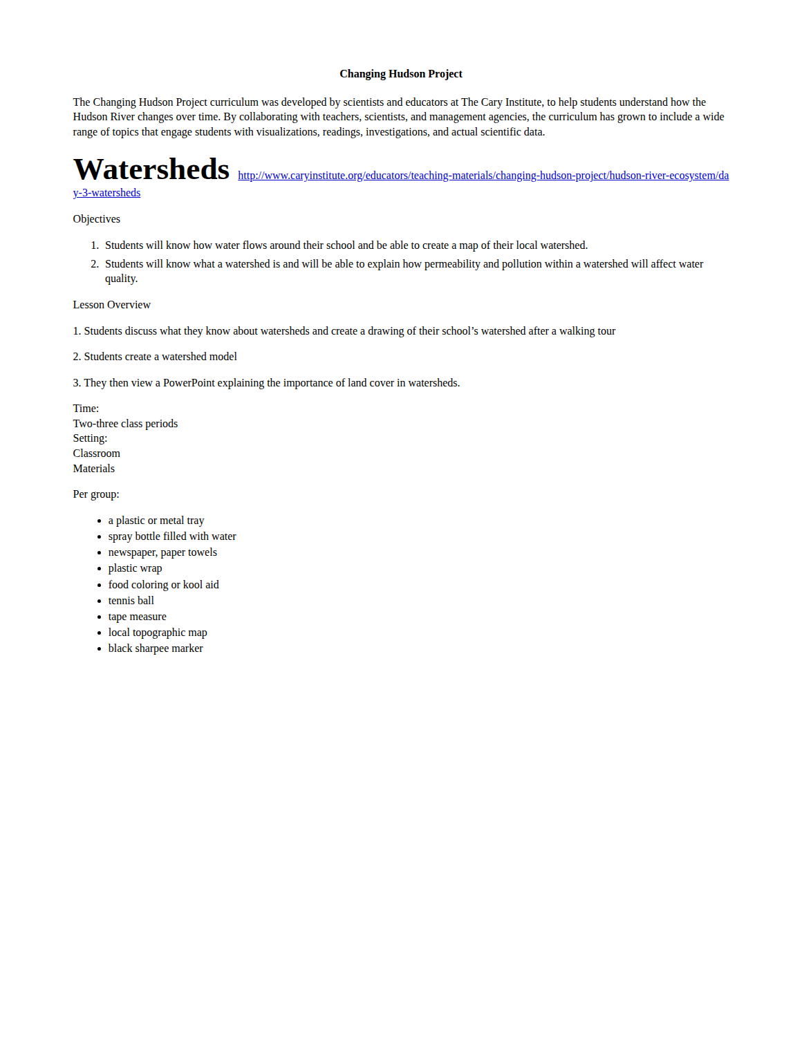Changing Hudson Project
The Changing Hudson Project curriculum was developed by scientists and educators at The Cary Institute, to help students understand how the Hudson River changes over time. By collaborating with teachers, scientists, and management agencies, the curriculum has grown to include a wide range of topics that engage students with visualizations, readings, investigations, and actual scientific data.
Watersheds
http://www.caryinstitute.org/educators/teaching-materials/changing-hudson-project/hudson-river-ecosystem/day-3-watersheds
Objectives
Students will know how water flows around their school and be able to create a map of their local watershed.
Students will know what a watershed is and will be able to explain how permeability and pollution within a watershed will affect water quality.
Lesson Overview
1. Students discuss what they know about watersheds and create a drawing of their school’s watershed after a walking tour
2. Students create a watershed model
3. They then view a PowerPoint explaining the importance of land cover in watersheds.
Time:
Two-three class periods
Setting:
Classroom
Materials
Per group:
a plastic or metal tray
spray bottle filled with water
newspaper, paper towels
plastic wrap
food coloring or kool aid
tennis ball
tape measure
local topographic map
black sharpee marker